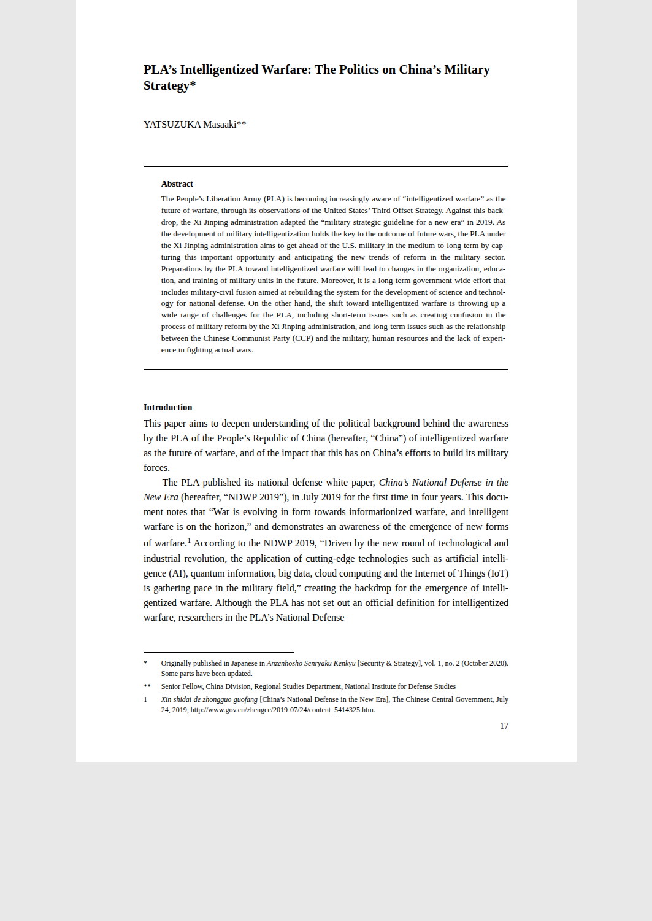PLA’s Intelligentized Warfare: The Politics on China’s Military Strategy*
YATSUZUKA Masaaki**
Abstract
The People’s Liberation Army (PLA) is becoming increasingly aware of “intelligentized warfare” as the future of warfare, through its observations of the United States’ Third Offset Strategy. Against this backdrop, the Xi Jinping administration adapted the “military strategic guideline for a new era” in 2019. As the development of military intelligentization holds the key to the outcome of future wars, the PLA under the Xi Jinping administration aims to get ahead of the U.S. military in the medium-to-long term by capturing this important opportunity and anticipating the new trends of reform in the military sector. Preparations by the PLA toward intelligentized warfare will lead to changes in the organization, education, and training of military units in the future. Moreover, it is a long-term government-wide effort that includes military-civil fusion aimed at rebuilding the system for the development of science and technology for national defense. On the other hand, the shift toward intelligentized warfare is throwing up a wide range of challenges for the PLA, including short-term issues such as creating confusion in the process of military reform by the Xi Jinping administration, and long-term issues such as the relationship between the Chinese Communist Party (CCP) and the military, human resources and the lack of experience in fighting actual wars.
Introduction
This paper aims to deepen understanding of the political background behind the awareness by the PLA of the People’s Republic of China (hereafter, “China”) of intelligentized warfare as the future of warfare, and of the impact that this has on China’s efforts to build its military forces.
The PLA published its national defense white paper, China’s National Defense in the New Era (hereafter, “NDWP 2019”), in July 2019 for the first time in four years. This document notes that “War is evolving in form towards informationized warfare, and intelligent warfare is on the horizon,” and demonstrates an awareness of the emergence of new forms of warfare.1 According to the NDWP 2019, “Driven by the new round of technological and industrial revolution, the application of cutting-edge technologies such as artificial intelligence (AI), quantum information, big data, cloud computing and the Internet of Things (IoT) is gathering pace in the military field,” creating the backdrop for the emergence of intelligentized warfare. Although the PLA has not set out an official definition for intelligentized warfare, researchers in the PLA’s National Defense
*
Originally published in Japanese in Anzenhosho Senryaku Kenkyu [Security & Strategy], vol. 1, no. 2 (October 2020). Some parts have been updated.
**
Senior Fellow, China Division, Regional Studies Department, National Institute for Defense Studies
1
Xin shidai de zhongguo guofang [China’s National Defense in the New Era], The Chinese Central Government, July 24, 2019, http://www.gov.cn/zhengce/2019-07/24/content_5414325.htm.
17